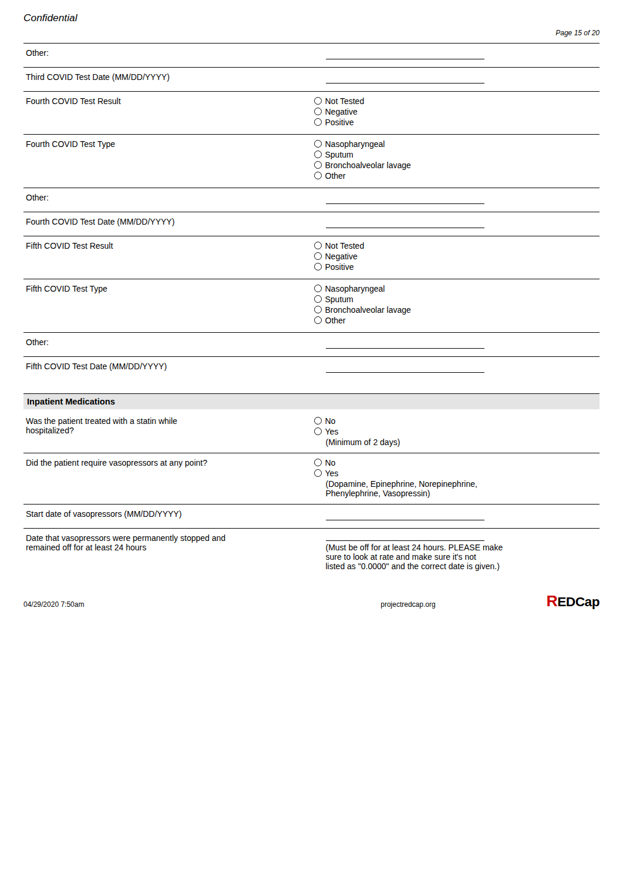Confidential
Page 15 of 20
| Other: | |
| Third COVID Test Date (MM/DD/YYYY) | |
| Fourth COVID Test Result | Not Tested Negative Positive |
| Fourth COVID Test Type | Nasopharyngeal Sputum Bronchoalveolar lavage Other |
| Other: | |
| Fourth COVID Test Date (MM/DD/YYYY) | |
| Fifth COVID Test Result | Not Tested Negative Positive |
| Fifth COVID Test Type | Nasopharyngeal Sputum Bronchoalveolar lavage Other |
| Other: | |
| Fifth COVID Test Date (MM/DD/YYYY) | |
Inpatient Medications
| Was the patient treated with a statin while hospitalized? | No Yes (Minimum of 2 days) |
| Did the patient require vasopressors at any point? | No Yes (Dopamine, Epinephrine, Norepinephrine, Phenylephrine, Vasopressin) |
| Start date of vasopressors (MM/DD/YYYY) | |
| Date that vasopressors were permanently stopped and remained off for at least 24 hours | (Must be off for at least 24 hours. PLEASE make sure to look at rate and make sure it's not listed as "0.0000" and the correct date is given.) |
04/29/2020 7:50am projectredcap.org REDCap